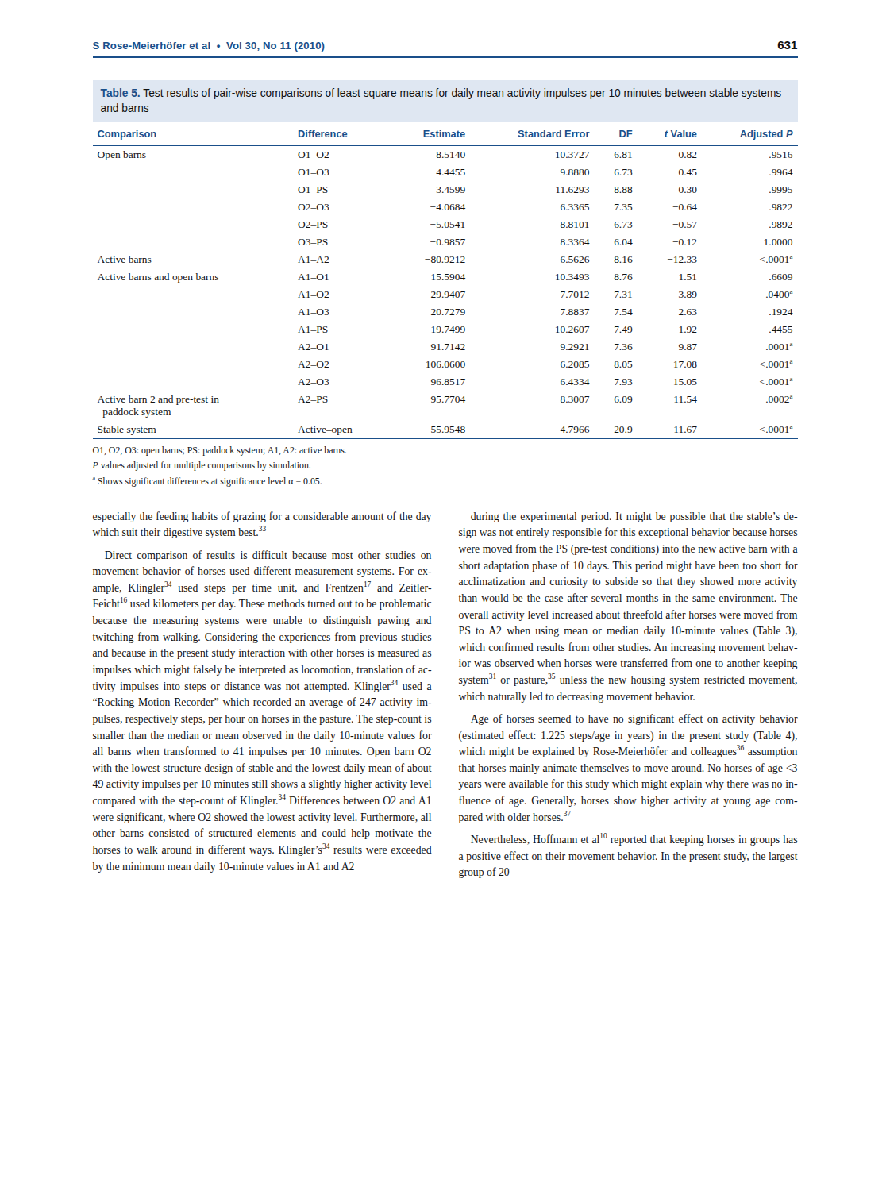S Rose-Meierhöfer et al • Vol 30, No 11 (2010) 631
Table 5. Test results of pair-wise comparisons of least square means for daily mean activity impulses per 10 minutes between stable systems and barns
| Comparison | Difference | Estimate | Standard Error | DF | t Value | Adjusted P |
| --- | --- | --- | --- | --- | --- | --- |
| Open barns | O1–O2 | 8.5140 | 10.3727 | 6.81 | 0.82 | .9516 |
| | O1–O3 | 4.4455 | 9.8880 | 6.73 | 0.45 | .9964 |
| | O1–PS | 3.4599 | 11.6293 | 8.88 | 0.30 | .9995 |
| | O2–O3 | −4.0684 | 6.3365 | 7.35 | −0.64 | .9822 |
| | O2–PS | −5.0541 | 8.8101 | 6.73 | −0.57 | .9892 |
| | O3–PS | −0.9857 | 8.3364 | 6.04 | −0.12 | 1.0000 |
| Active barns | A1–A2 | −80.9212 | 6.5626 | 8.16 | −12.33 | <.0001 a |
| Active barns and open barns | A1–O1 | 15.5904 | 10.3493 | 8.76 | 1.51 | .6609 |
| | A1–O2 | 29.9407 | 7.7012 | 7.31 | 3.89 | .0400 a |
| | A1–O3 | 20.7279 | 7.8837 | 7.54 | 2.63 | .1924 |
| | A1–PS | 19.7499 | 10.2607 | 7.49 | 1.92 | .4455 |
| | A2–O1 | 91.7142 | 9.2921 | 7.36 | 9.87 | .0001 a |
| | A2–O2 | 106.0600 | 6.2085 | 8.05 | 17.08 | <.0001 a |
| | A2–O3 | 96.8517 | 6.4334 | 7.93 | 15.05 | <.0001 a |
| Active barn 2 and pre-test in paddock system | A2–PS | 95.7704 | 8.3007 | 6.09 | 11.54 | .0002 a |
| Stable system | Active–open | 55.9548 | 4.7966 | 20.9 | 11.67 | <.0001 a |
O1, O2, O3: open barns; PS: paddock system; A1, A2: active barns.
P values adjusted for multiple comparisons by simulation.
a Shows significant differences at significance level α = 0.05.
especially the feeding habits of grazing for a considerable amount of the day which suit their digestive system best.33
Direct comparison of results is difficult because most other studies on movement behavior of horses used different measurement systems. For example, Klingler34 used steps per time unit, and Frentzen17 and Zeitler-Feicht16 used kilometers per day. These methods turned out to be problematic because the measuring systems were unable to distinguish pawing and twitching from walking. Considering the experiences from previous studies and because in the present study interaction with other horses is measured as impulses which might falsely be interpreted as locomotion, translation of activity impulses into steps or distance was not attempted. Klingler34 used a “Rocking Motion Recorder” which recorded an average of 247 activity impulses, respectively steps, per hour on horses in the pasture. The step-count is smaller than the median or mean observed in the daily 10-minute values for all barns when transformed to 41 impulses per 10 minutes. Open barn O2 with the lowest structure design of stable and the lowest daily mean of about 49 activity impulses per 10 minutes still shows a slightly higher activity level compared with the step-count of Klingler.34 Differences between O2 and A1 were significant, where O2 showed the lowest activity level. Furthermore, all other barns consisted of structured elements and could help motivate the horses to walk around in different ways. Klingler’s34 results were exceeded by the minimum mean daily 10-minute values in A1 and A2
during the experimental period. It might be possible that the stable’s design was not entirely responsible for this exceptional behavior because horses were moved from the PS (pre-test conditions) into the new active barn with a short adaptation phase of 10 days. This period might have been too short for acclimatization and curiosity to subside so that they showed more activity than would be the case after several months in the same environment. The overall activity level increased about threefold after horses were moved from PS to A2 when using mean or median daily 10-minute values (Table 3), which confirmed results from other studies. An increasing movement behavior was observed when horses were transferred from one to another keeping system31 or pasture,35 unless the new housing system restricted movement, which naturally led to decreasing movement behavior.
Age of horses seemed to have no significant effect on activity behavior (estimated effect: 1.225 steps/age in years) in the present study (Table 4), which might be explained by Rose-Meierhöfer and colleagues36 assumption that horses mainly animate themselves to move around. No horses of age <3 years were available for this study which might explain why there was no influence of age. Generally, horses show higher activity at young age compared with older horses.37
Nevertheless, Hoffmann et al10 reported that keeping horses in groups has a positive effect on their movement behavior. In the present study, the largest group of 20